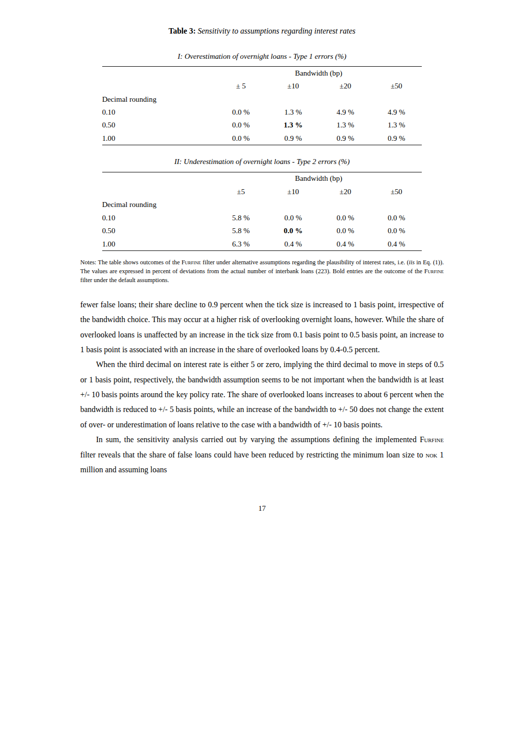Table 3: Sensitivity to assumptions regarding interest rates
I: Overestimation of overnight loans - Type 1 errors (%)
| | Bandwidth (bp) |
| | ± 5 | ±10 | ±20 | ±50 |
| Decimal rounding | | | | |
| 0.10 | 0.0 % | 1.3 % | 4.9 % | 4.9 % |
| 0.50 | 0.0 % | 1.3 % | 1.3 % | 1.3 % |
| 1.00 | 0.0 % | 0.9 % | 0.9 % | 0.9 % |
II: Underestimation of overnight loans - Type 2 errors (%)
| | Bandwidth (bp) |
| | ±5 | ±10 | ±20 | ±50 |
| Decimal rounding | | | | |
| 0.10 | 5.8 % | 0.0 % | 0.0 % | 0.0 % |
| 0.50 | 5.8 % | 0.0 % | 0.0 % | 0.0 % |
| 1.00 | 6.3 % | 0.4 % | 0.4 % | 0.4 % |
Notes: The table shows outcomes of the Furfine filter under alternative assumptions regarding the plausibility of interest rates, i.e. (iis in Eq. (1)). The values are expressed in percent of deviations from the actual number of interbank loans (223). Bold entries are the outcome of the Furfine filter under the default assumptions.
fewer false loans; their share decline to 0.9 percent when the tick size is increased to 1 basis point, irrespective of the bandwidth choice. This may occur at a higher risk of overlooking overnight loans, however. While the share of overlooked loans is unaffected by an increase in the tick size from 0.1 basis point to 0.5 basis point, an increase to 1 basis point is associated with an increase in the share of overlooked loans by 0.4-0.5 percent.
When the third decimal on interest rate is either 5 or zero, implying the third decimal to move in steps of 0.5 or 1 basis point, respectively, the bandwidth assumption seems to be not important when the bandwidth is at least +/- 10 basis points around the key policy rate. The share of overlooked loans increases to about 6 percent when the bandwidth is reduced to +/- 5 basis points, while an increase of the bandwidth to +/- 50 does not change the extent of over- or underestimation of loans relative to the case with a bandwidth of +/- 10 basis points.
In sum, the sensitivity analysis carried out by varying the assumptions defining the implemented Furfine filter reveals that the share of false loans could have been reduced by restricting the minimum loan size to nok 1 million and assuming loans
17